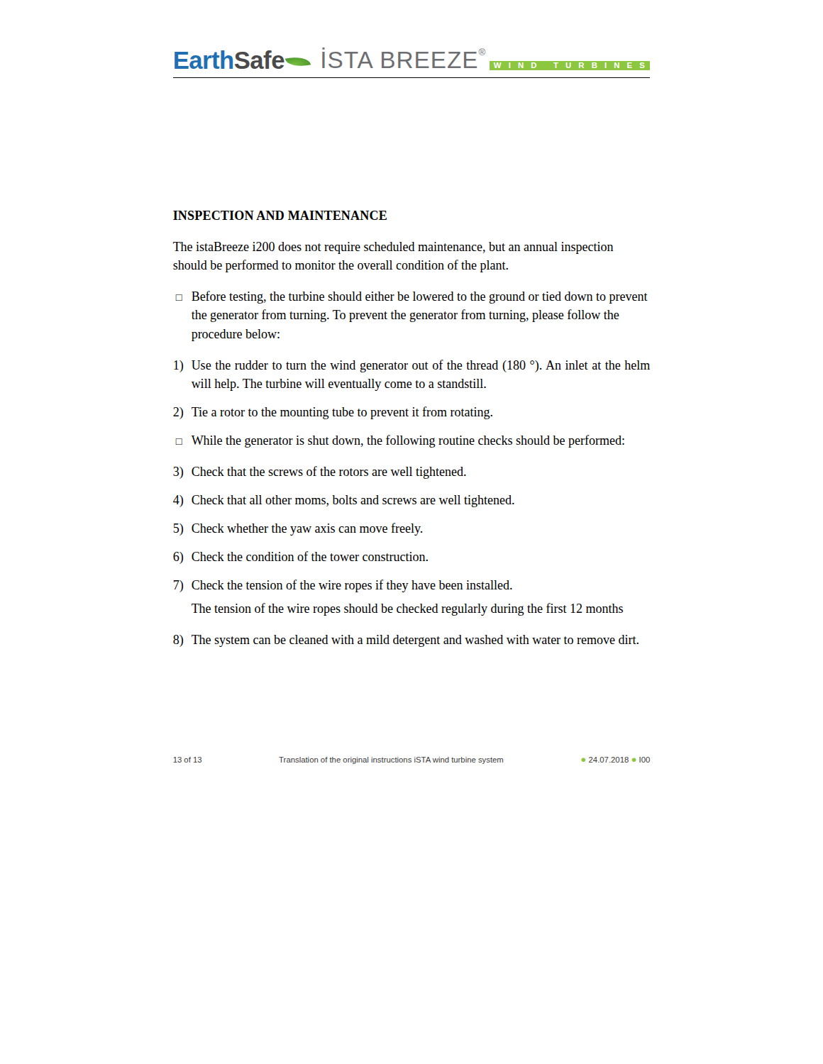Earth Safe
İSTA BREEZE®
W I N D T U R B I N E S
INSPECTION AND MAINTENANCE
The istaBreeze i200 does not require scheduled maintenance, but an annual inspection should be performed to monitor the overall condition of the plant.
Before testing, the turbine should either be lowered to the ground or tied down to prevent the generator from turning. To prevent the generator from turning, please follow the procedure below:
1)
Use the rudder to turn the wind generator out of the thread (180 °). An inlet at the helm will help. The turbine will eventually come to a standstill.
2)
Tie a rotor to the mounting tube to prevent it from rotating.
While the generator is shut down, the following routine checks should be performed:
3)
Check that the screws of the rotors are well tightened.
4)
Check that all other moms, bolts and screws are well tightened.
5)
Check whether the yaw axis can move freely.
6)
Check the condition of the tower construction.
7)
Check the tension of the wire ropes if they have been installed.
The tension of the wire ropes should be checked regularly during the first 12 months
8)
The system can be cleaned with a mild detergent and washed with water to remove dirt.
13 of 13
Translation of the original instructions iSTA wind turbine system
● 24.07.2018 ● I00